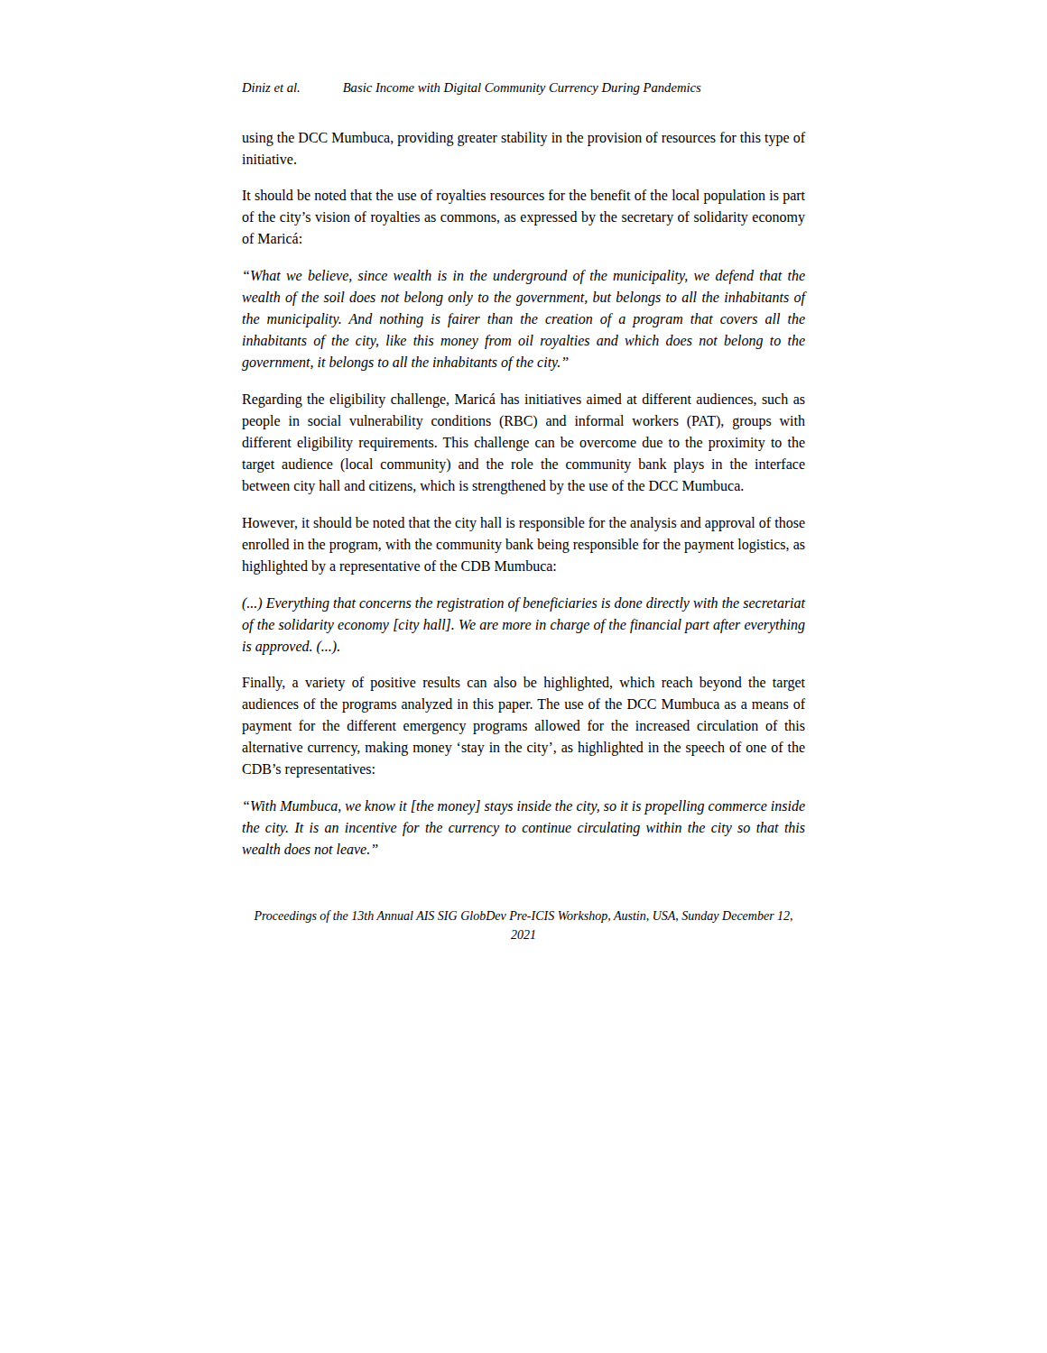Diniz et al. Basic Income with Digital Community Currency During Pandemics
using the DCC Mumbuca, providing greater stability in the provision of resources for this type of initiative.
It should be noted that the use of royalties resources for the benefit of the local population is part of the city’s vision of royalties as commons, as expressed by the secretary of solidarity economy of Maricá:
“What we believe, since wealth is in the underground of the municipality, we defend that the wealth of the soil does not belong only to the government, but belongs to all the inhabitants of the municipality. And nothing is fairer than the creation of a program that covers all the inhabitants of the city, like this money from oil royalties and which does not belong to the government, it belongs to all the inhabitants of the city.”
Regarding the eligibility challenge, Maricá has initiatives aimed at different audiences, such as people in social vulnerability conditions (RBC) and informal workers (PAT), groups with different eligibility requirements. This challenge can be overcome due to the proximity to the target audience (local community) and the role the community bank plays in the interface between city hall and citizens, which is strengthened by the use of the DCC Mumbuca.
However, it should be noted that the city hall is responsible for the analysis and approval of those enrolled in the program, with the community bank being responsible for the payment logistics, as highlighted by a representative of the CDB Mumbuca:
(...) Everything that concerns the registration of beneficiaries is done directly with the secretariat of the solidarity economy [city hall]. We are more in charge of the financial part after everything is approved. (...).
Finally, a variety of positive results can also be highlighted, which reach beyond the target audiences of the programs analyzed in this paper. The use of the DCC Mumbuca as a means of payment for the different emergency programs allowed for the increased circulation of this alternative currency, making money ‘stay in the city’, as highlighted in the speech of one of the CDB’s representatives:
“With Mumbuca, we know it [the money] stays inside the city, so it is propelling commerce inside the city. It is an incentive for the currency to continue circulating within the city so that this wealth does not leave.”
Proceedings of the 13th Annual AIS SIG GlobDev Pre-ICIS Workshop, Austin, USA, Sunday December 12, 2021